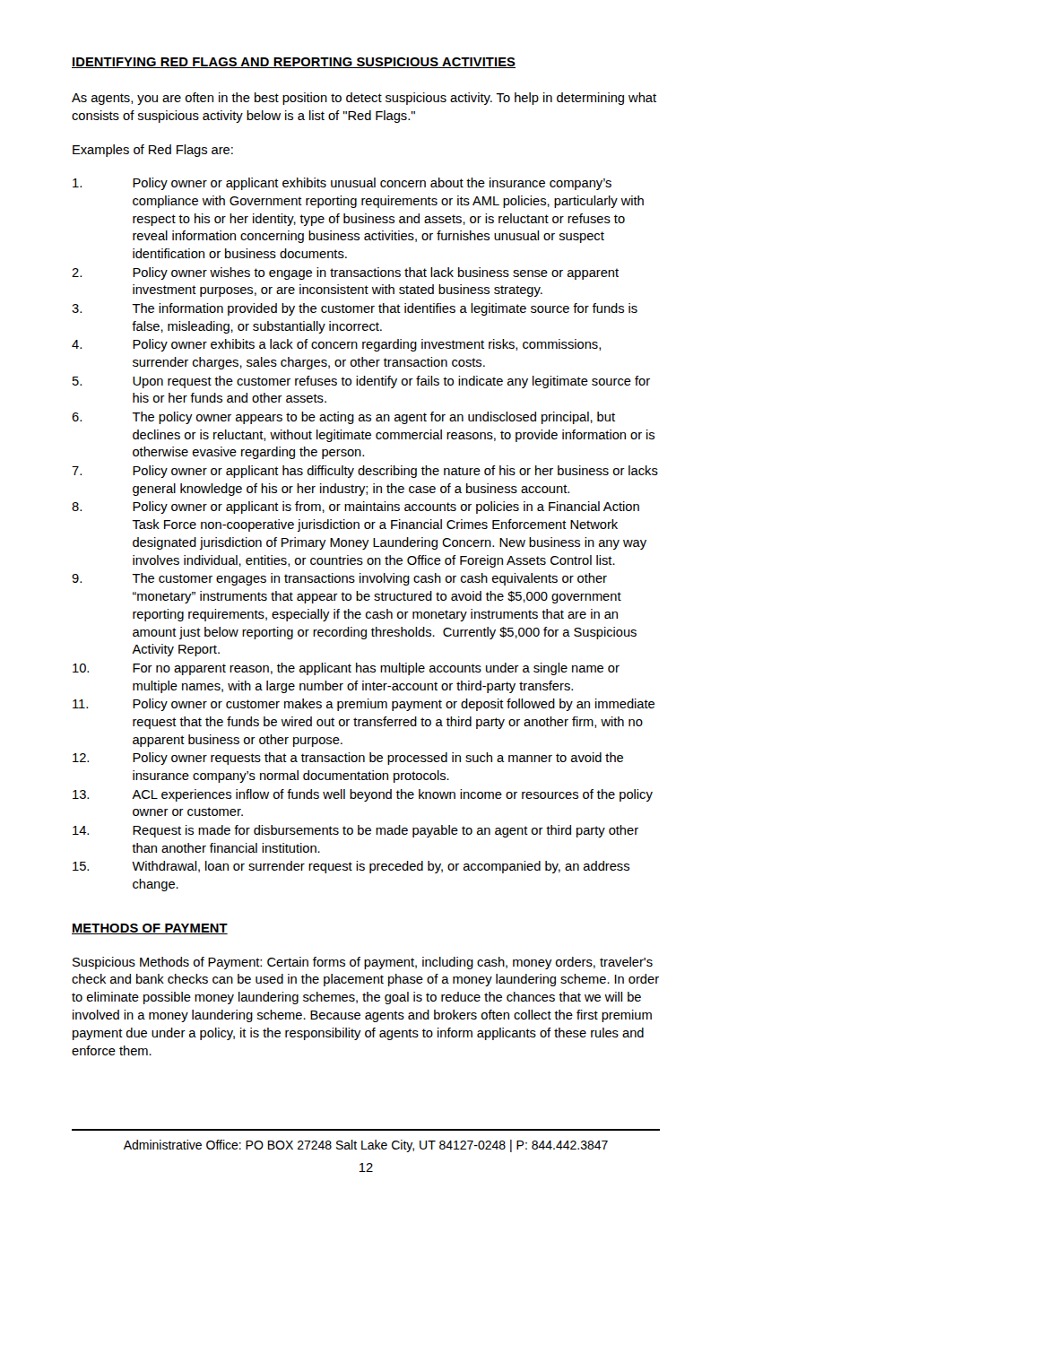IDENTIFYING RED FLAGS AND REPORTING SUSPICIOUS ACTIVITIES
As agents, you are often in the best position to detect suspicious activity. To help in determining what consists of suspicious activity below is a list of "Red Flags."
Examples of Red Flags are:
Policy owner or applicant exhibits unusual concern about the insurance company’s compliance with Government reporting requirements or its AML policies, particularly with respect to his or her identity, type of business and assets, or is reluctant or refuses to reveal information concerning business activities, or furnishes unusual or suspect identification or business documents.
Policy owner wishes to engage in transactions that lack business sense or apparent investment purposes, or are inconsistent with stated business strategy.
The information provided by the customer that identifies a legitimate source for funds is false, misleading, or substantially incorrect.
Policy owner exhibits a lack of concern regarding investment risks, commissions, surrender charges, sales charges, or other transaction costs.
Upon request the customer refuses to identify or fails to indicate any legitimate source for his or her funds and other assets.
The policy owner appears to be acting as an agent for an undisclosed principal, but declines or is reluctant, without legitimate commercial reasons, to provide information or is otherwise evasive regarding the person.
Policy owner or applicant has difficulty describing the nature of his or her business or lacks general knowledge of his or her industry; in the case of a business account.
Policy owner or applicant is from, or maintains accounts or policies in a Financial Action Task Force non-cooperative jurisdiction or a Financial Crimes Enforcement Network designated jurisdiction of Primary Money Laundering Concern. New business in any way involves individual, entities, or countries on the Office of Foreign Assets Control list.
The customer engages in transactions involving cash or cash equivalents or other “monetary” instruments that appear to be structured to avoid the $5,000 government reporting requirements, especially if the cash or monetary instruments that are in an amount just below reporting or recording thresholds. Currently $5,000 for a Suspicious Activity Report.
For no apparent reason, the applicant has multiple accounts under a single name or multiple names, with a large number of inter-account or third-party transfers.
Policy owner or customer makes a premium payment or deposit followed by an immediate request that the funds be wired out or transferred to a third party or another firm, with no apparent business or other purpose.
Policy owner requests that a transaction be processed in such a manner to avoid the insurance company’s normal documentation protocols.
ACL experiences inflow of funds well beyond the known income or resources of the policy owner or customer.
Request is made for disbursements to be made payable to an agent or third party other than another financial institution.
Withdrawal, loan or surrender request is preceded by, or accompanied by, an address change.
METHODS OF PAYMENT
Suspicious Methods of Payment: Certain forms of payment, including cash, money orders, traveler's check and bank checks can be used in the placement phase of a money laundering scheme. In order to eliminate possible money laundering schemes, the goal is to reduce the chances that we will be involved in a money laundering scheme. Because agents and brokers often collect the first premium payment due under a policy, it is the responsibility of agents to inform applicants of these rules and enforce them.
Administrative Office: PO BOX 27248 Salt Lake City, UT 84127-0248 | P: 844.442.3847
12